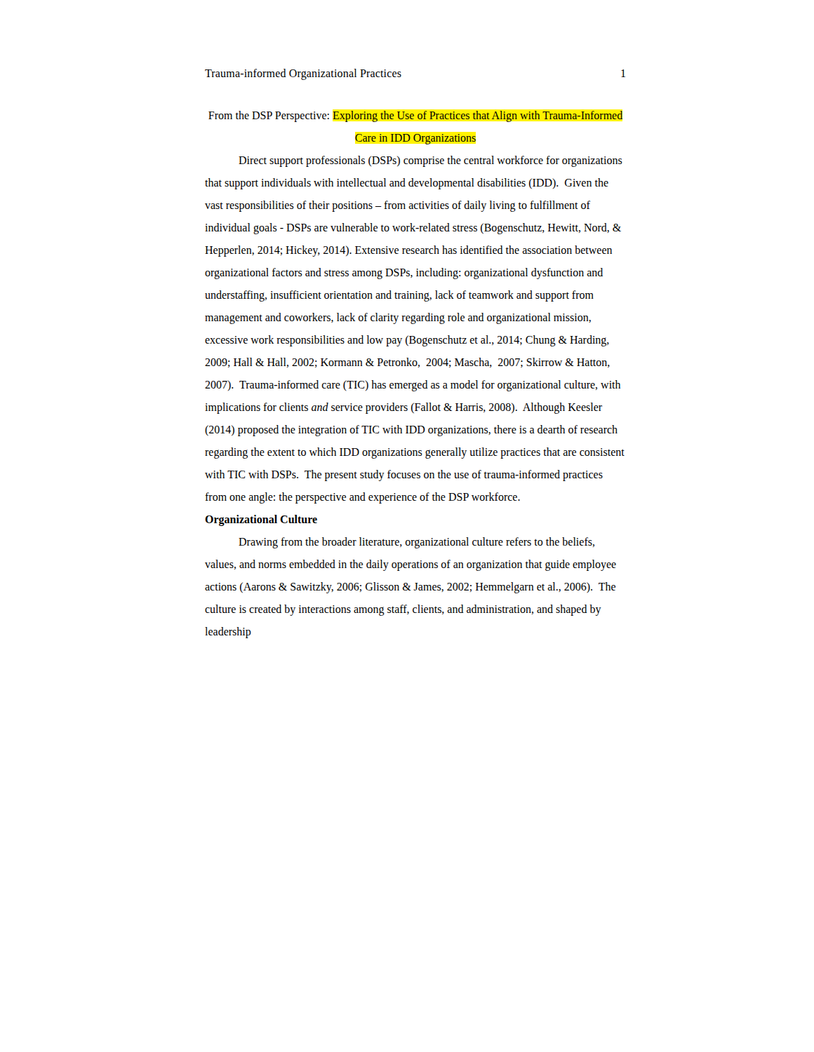Trauma-informed Organizational Practices 1
From the DSP Perspective: Exploring the Use of Practices that Align with Trauma-Informed Care in IDD Organizations
Direct support professionals (DSPs) comprise the central workforce for organizations that support individuals with intellectual and developmental disabilities (IDD). Given the vast responsibilities of their positions – from activities of daily living to fulfillment of individual goals - DSPs are vulnerable to work-related stress (Bogenschutz, Hewitt, Nord, & Hepperlen, 2014; Hickey, 2014). Extensive research has identified the association between organizational factors and stress among DSPs, including: organizational dysfunction and understaffing, insufficient orientation and training, lack of teamwork and support from management and coworkers, lack of clarity regarding role and organizational mission, excessive work responsibilities and low pay (Bogenschutz et al., 2014; Chung & Harding, 2009; Hall & Hall, 2002; Kormann & Petronko, 2004; Mascha, 2007; Skirrow & Hatton, 2007). Trauma-informed care (TIC) has emerged as a model for organizational culture, with implications for clients and service providers (Fallot & Harris, 2008). Although Keesler (2014) proposed the integration of TIC with IDD organizations, there is a dearth of research regarding the extent to which IDD organizations generally utilize practices that are consistent with TIC with DSPs. The present study focuses on the use of trauma-informed practices from one angle: the perspective and experience of the DSP workforce.
Organizational Culture
Drawing from the broader literature, organizational culture refers to the beliefs, values, and norms embedded in the daily operations of an organization that guide employee actions (Aarons & Sawitzky, 2006; Glisson & James, 2002; Hemmelgarn et al., 2006). The culture is created by interactions among staff, clients, and administration, and shaped by leadership